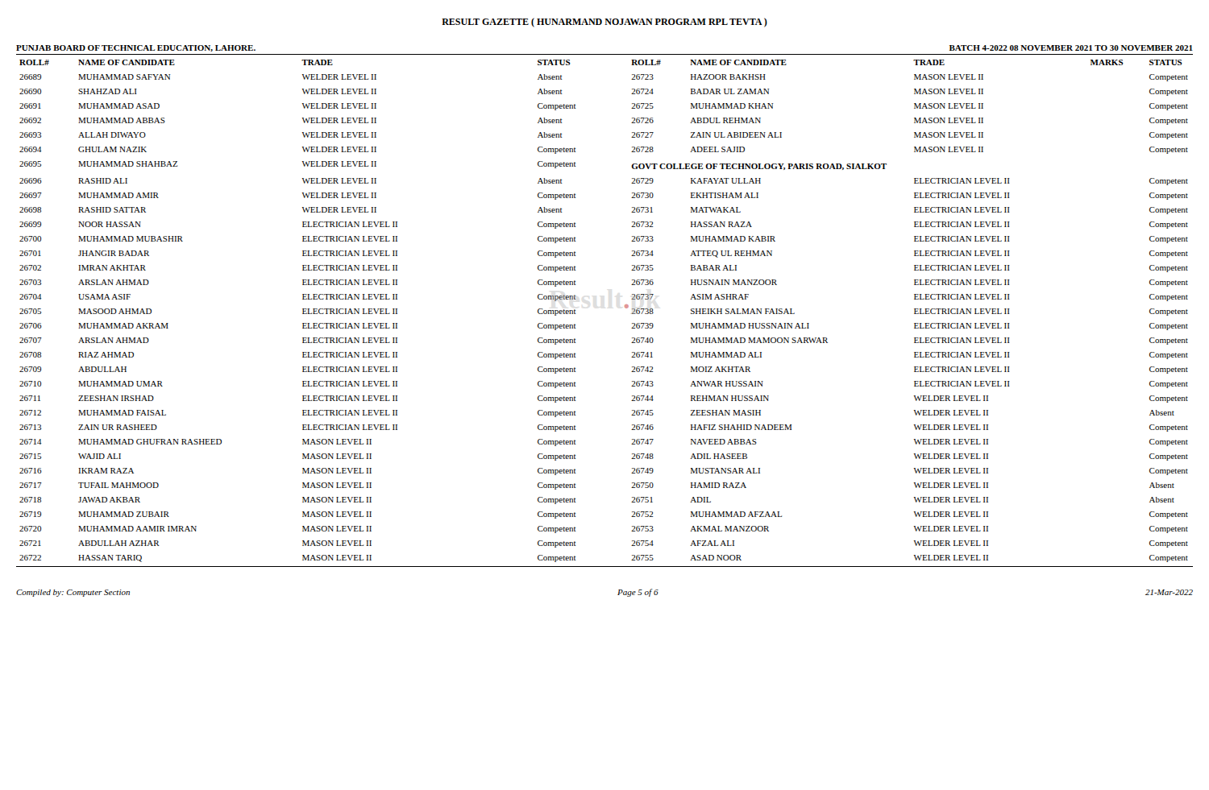RESULT GAZETTE ( HUNARMAND NOJAWAN PROGRAM RPL TEVTA )
PUNJAB BOARD OF TECHNICAL EDUCATION, LAHORE. BATCH 4-2022 08 NOVEMBER 2021 TO 30 NOVEMBER 2021
Result. pk
| ROLL# | NAME OF CANDIDATE | TRADE | | STATUS | | ROLL# | NAME OF CANDIDATE | TRADE | MARKS | STATUS |
| --- | --- | --- | --- | --- | --- | --- | --- | --- | --- | --- |
| 26689 | MUHAMMAD SAFYAN | WELDER LEVEL II | | Absent | | 26723 | HAZOOR BAKHSH | MASON LEVEL II | | Competent |
| 26690 | SHAHZAD ALI | WELDER LEVEL II | | Absent | | 26724 | BADAR UL ZAMAN | MASON LEVEL II | | Competent |
| 26691 | MUHAMMAD ASAD | WELDER LEVEL II | | Competent | | 26725 | MUHAMMAD KHAN | MASON LEVEL II | | Competent |
| 26692 | MUHAMMAD ABBAS | WELDER LEVEL II | | Absent | | 26726 | ABDUL REHMAN | MASON LEVEL II | | Competent |
| 26693 | ALLAH DIWAYO | WELDER LEVEL II | | Absent | | 26727 | ZAIN UL ABIDEEN ALI | MASON LEVEL II | | Competent |
| 26694 | GHULAM NAZIK | WELDER LEVEL II | | Competent | | 26728 | ADEEL SAJID | MASON LEVEL II | | Competent |
| 26695 | MUHAMMAD SHAHBAZ | WELDER LEVEL II | | Competent | | GOVT COLLEGE OF TECHNOLOGY, PARIS ROAD, SIALKOT |
| 26696 | RASHID ALI | WELDER LEVEL II | | Absent | | 26729 | KAFAYAT ULLAH | ELECTRICIAN LEVEL II | | Competent |
| 26697 | MUHAMMAD AMIR | WELDER LEVEL II | | Competent | | 26730 | EKHTISHAM ALI | ELECTRICIAN LEVEL II | | Competent |
| 26698 | RASHID SATTAR | WELDER LEVEL II | | Absent | | 26731 | MATWAKAL | ELECTRICIAN LEVEL II | | Competent |
| 26699 | NOOR HASSAN | ELECTRICIAN LEVEL II | | Competent | | 26732 | HASSAN RAZA | ELECTRICIAN LEVEL II | | Competent |
| 26700 | MUHAMMAD MUBASHIR | ELECTRICIAN LEVEL II | | Competent | | 26733 | MUHAMMAD KABIR | ELECTRICIAN LEVEL II | | Competent |
| 26701 | JHANGIR BADAR | ELECTRICIAN LEVEL II | | Competent | | 26734 | ATTEQ UL REHMAN | ELECTRICIAN LEVEL II | | Competent |
| 26702 | IMRAN AKHTAR | ELECTRICIAN LEVEL II | | Competent | | 26735 | BABAR ALI | ELECTRICIAN LEVEL II | | Competent |
| 26703 | ARSLAN AHMAD | ELECTRICIAN LEVEL II | | Competent | | 26736 | HUSNAIN MANZOOR | ELECTRICIAN LEVEL II | | Competent |
| 26704 | USAMA ASIF | ELECTRICIAN LEVEL II | | Competent | | 26737 | ASIM ASHRAF | ELECTRICIAN LEVEL II | | Competent |
| 26705 | MASOOD AHMAD | ELECTRICIAN LEVEL II | | Competent | | 26738 | SHEIKH SALMAN FAISAL | ELECTRICIAN LEVEL II | | Competent |
| 26706 | MUHAMMAD AKRAM | ELECTRICIAN LEVEL II | | Competent | | 26739 | MUHAMMAD HUSSNAIN ALI | ELECTRICIAN LEVEL II | | Competent |
| 26707 | ARSLAN AHMAD | ELECTRICIAN LEVEL II | | Competent | | 26740 | MUHAMMAD MAMOON SARWAR | ELECTRICIAN LEVEL II | | Competent |
| 26708 | RIAZ AHMAD | ELECTRICIAN LEVEL II | | Competent | | 26741 | MUHAMMAD ALI | ELECTRICIAN LEVEL II | | Competent |
| 26709 | ABDULLAH | ELECTRICIAN LEVEL II | | Competent | | 26742 | MOIZ AKHTAR | ELECTRICIAN LEVEL II | | Competent |
| 26710 | MUHAMMAD UMAR | ELECTRICIAN LEVEL II | | Competent | | 26743 | ANWAR HUSSAIN | ELECTRICIAN LEVEL II | | Competent |
| 26711 | ZEESHAN IRSHAD | ELECTRICIAN LEVEL II | | Competent | | 26744 | REHMAN HUSSAIN | WELDER LEVEL II | | Competent |
| 26712 | MUHAMMAD FAISAL | ELECTRICIAN LEVEL II | | Competent | | 26745 | ZEESHAN MASIH | WELDER LEVEL II | | Absent |
| 26713 | ZAIN UR RASHEED | ELECTRICIAN LEVEL II | | Competent | | 26746 | HAFIZ SHAHID NADEEM | WELDER LEVEL II | | Competent |
| 26714 | MUHAMMAD GHUFRAN RASHEED | MASON LEVEL II | | Competent | | 26747 | NAVEED ABBAS | WELDER LEVEL II | | Competent |
| 26715 | WAJID ALI | MASON LEVEL II | | Competent | | 26748 | ADIL HASEEB | WELDER LEVEL II | | Competent |
| 26716 | IKRAM RAZA | MASON LEVEL II | | Competent | | 26749 | MUSTANSAR ALI | WELDER LEVEL II | | Competent |
| 26717 | TUFAIL MAHMOOD | MASON LEVEL II | | Competent | | 26750 | HAMID RAZA | WELDER LEVEL II | | Absent |
| 26718 | JAWAD AKBAR | MASON LEVEL II | | Competent | | 26751 | ADIL | WELDER LEVEL II | | Absent |
| 26719 | MUHAMMAD ZUBAIR | MASON LEVEL II | | Competent | | 26752 | MUHAMMAD AFZAAL | WELDER LEVEL II | | Competent |
| 26720 | MUHAMMAD AAMIR IMRAN | MASON LEVEL II | | Competent | | 26753 | AKMAL MANZOOR | WELDER LEVEL II | | Competent |
| 26721 | ABDULLAH AZHAR | MASON LEVEL II | | Competent | | 26754 | AFZAL ALI | WELDER LEVEL II | | Competent |
| 26722 | HASSAN TARIQ | MASON LEVEL II | | Competent | | 26755 | ASAD NOOR | WELDER LEVEL II | | Competent |
Compiled by: Computer Section Page 5 of 6 21-Mar-2022